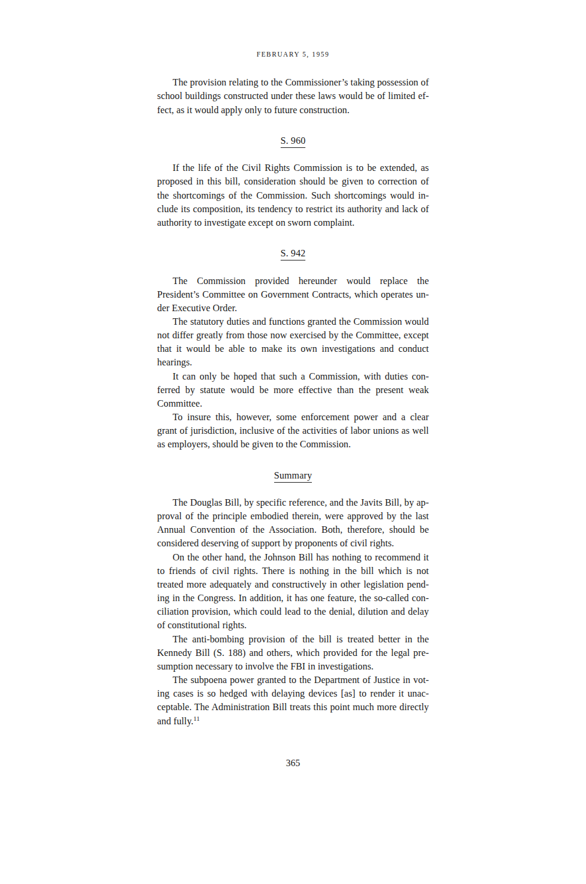February 5, 1959
The provision relating to the Commissioner’s taking possession of school buildings constructed under these laws would be of limited effect, as it would apply only to future construction.
S. 960
If the life of the Civil Rights Commission is to be extended, as proposed in this bill, consideration should be given to correction of the shortcomings of the Commission. Such shortcomings would include its composition, its tendency to restrict its authority and lack of authority to investigate except on sworn complaint.
S. 942
The Commission provided hereunder would replace the President’s Committee on Government Contracts, which operates under Executive Order.
The statutory duties and functions granted the Commission would not differ greatly from those now exercised by the Committee, except that it would be able to make its own investigations and conduct hearings.
It can only be hoped that such a Commission, with duties conferred by statute would be more effective than the present weak Committee.
To insure this, however, some enforcement power and a clear grant of jurisdiction, inclusive of the activities of labor unions as well as employers, should be given to the Commission.
Summary
The Douglas Bill, by specific reference, and the Javits Bill, by approval of the principle embodied therein, were approved by the last Annual Convention of the Association. Both, therefore, should be considered deserving of support by proponents of civil rights.
On the other hand, the Johnson Bill has nothing to recommend it to friends of civil rights. There is nothing in the bill which is not treated more adequately and constructively in other legislation pending in the Congress. In addition, it has one feature, the so-called conciliation provision, which could lead to the denial, dilution and delay of constitutional rights.
The anti-bombing provision of the bill is treated better in the Kennedy Bill (S. 188) and others, which provided for the legal presumption necessary to involve the FBI in investigations.
The subpoena power granted to the Department of Justice in voting cases is so hedged with delaying devices [as] to render it unacceptable. The Administration Bill treats this point much more directly and fully.11
365